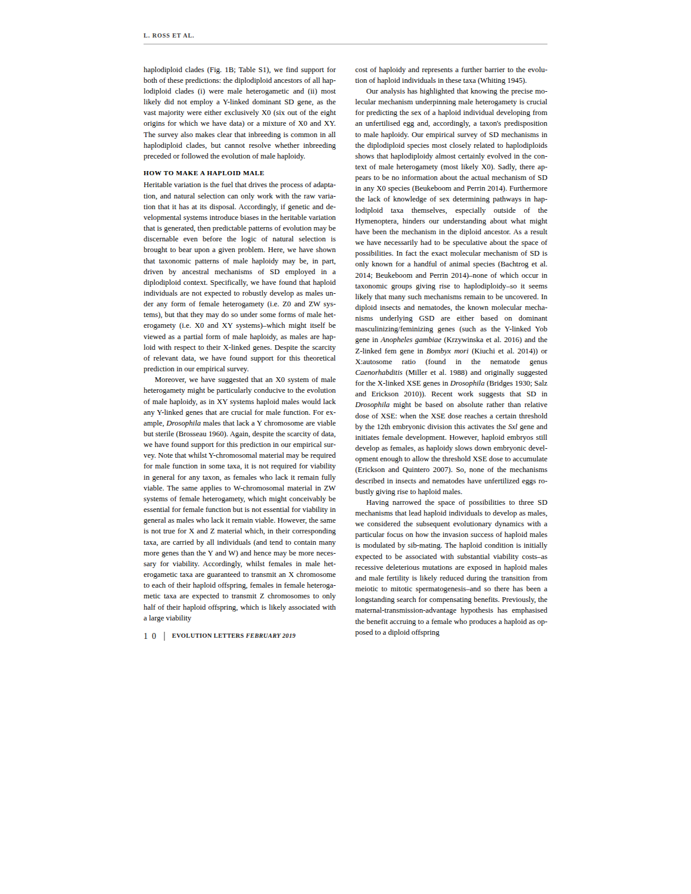L. ROSS ET AL.
haplodiploid clades (Fig. 1B; Table S1), we find support for both of these predictions: the diplodiploid ancestors of all haplodiploid clades (i) were male heterogametic and (ii) most likely did not employ a Y-linked dominant SD gene, as the vast majority were either exclusively X0 (six out of the eight origins for which we have data) or a mixture of X0 and XY. The survey also makes clear that inbreeding is common in all haplodiploid clades, but cannot resolve whether inbreeding preceded or followed the evolution of male haploidy.
HOW TO MAKE A HAPLOID MALE
Heritable variation is the fuel that drives the process of adaptation, and natural selection can only work with the raw variation that it has at its disposal. Accordingly, if genetic and developmental systems introduce biases in the heritable variation that is generated, then predictable patterns of evolution may be discernable even before the logic of natural selection is brought to bear upon a given problem. Here, we have shown that taxonomic patterns of male haploidy may be, in part, driven by ancestral mechanisms of SD employed in a diplodiploid context. Specifically, we have found that haploid individuals are not expected to robustly develop as males under any form of female heterogamety (i.e. Z0 and ZW systems), but that they may do so under some forms of male heterogamety (i.e. X0 and XY systems)–which might itself be viewed as a partial form of male haploidy, as males are haploid with respect to their X-linked genes. Despite the scarcity of relevant data, we have found support for this theoretical prediction in our empirical survey.
Moreover, we have suggested that an X0 system of male heterogamety might be particularly conducive to the evolution of male haploidy, as in XY systems haploid males would lack any Y-linked genes that are crucial for male function. For example, Drosophila males that lack a Y chromosome are viable but sterile (Brosseau 1960). Again, despite the scarcity of data, we have found support for this prediction in our empirical survey. Note that whilst Y-chromosomal material may be required for male function in some taxa, it is not required for viability in general for any taxon, as females who lack it remain fully viable. The same applies to W-chromosomal material in ZW systems of female heterogamety, which might conceivably be essential for female function but is not essential for viability in general as males who lack it remain viable. However, the same is not true for X and Z material which, in their corresponding taxa, are carried by all individuals (and tend to contain many more genes than the Y and W) and hence may be more necessary for viability. Accordingly, whilst females in male heterogametic taxa are guaranteed to transmit an X chromosome to each of their haploid offspring, females in female heterogametic taxa are expected to transmit Z chromosomes to only half of their haploid offspring, which is likely associated with a large viability
cost of haploidy and represents a further barrier to the evolution of haploid individuals in these taxa (Whiting 1945).
Our analysis has highlighted that knowing the precise molecular mechanism underpinning male heterogamety is crucial for predicting the sex of a haploid individual developing from an unfertilised egg and, accordingly, a taxon's predisposition to male haploidy. Our empirical survey of SD mechanisms in the diplodiploid species most closely related to haplodiploids shows that haplodiploidy almost certainly evolved in the context of male heterogamety (most likely X0). Sadly, there appears to be no information about the actual mechanism of SD in any X0 species (Beukeboom and Perrin 2014). Furthermore the lack of knowledge of sex determining pathways in haplodiploid taxa themselves, especially outside of the Hymenoptera, hinders our understanding about what might have been the mechanism in the diploid ancestor. As a result we have necessarily had to be speculative about the space of possibilities. In fact the exact molecular mechanism of SD is only known for a handful of animal species (Bachtrog et al. 2014; Beukeboom and Perrin 2014)–none of which occur in taxonomic groups giving rise to haplodiploidy–so it seems likely that many such mechanisms remain to be uncovered. In diploid insects and nematodes, the known molecular mechanisms underlying GSD are either based on dominant masculinizing/feminizing genes (such as the Y-linked Yob gene in Anopheles gambiae (Krzywinska et al. 2016) and the Z-linked fem gene in Bombyx mori (Kiuchi et al. 2014)) or X:autosome ratio (found in the nematode genus Caenorhabditis (Miller et al. 1988) and originally suggested for the X-linked XSE genes in Drosophila (Bridges 1930; Salz and Erickson 2010)). Recent work suggests that SD in Drosophila might be based on absolute rather than relative dose of XSE: when the XSE dose reaches a certain threshold by the 12th embryonic division this activates the Sxl gene and initiates female development. However, haploid embryos still develop as females, as haploidy slows down embryonic development enough to allow the threshold XSE dose to accumulate (Erickson and Quintero 2007). So, none of the mechanisms described in insects and nematodes have unfertilized eggs robustly giving rise to haploid males.
Having narrowed the space of possibilities to three SD mechanisms that lead haploid individuals to develop as males, we considered the subsequent evolutionary dynamics with a particular focus on how the invasion success of haploid males is modulated by sib-mating. The haploid condition is initially expected to be associated with substantial viability costs–as recessive deleterious mutations are exposed in haploid males and male fertility is likely reduced during the transition from meiotic to mitotic spermatogenesis–and so there has been a longstanding search for compensating benefits. Previously, the maternal-transmission-advantage hypothesis has emphasised the benefit accruing to a female who produces a haploid as opposed to a diploid offspring
1 0 EVOLUTION LETTERS FEBRUARY 2019